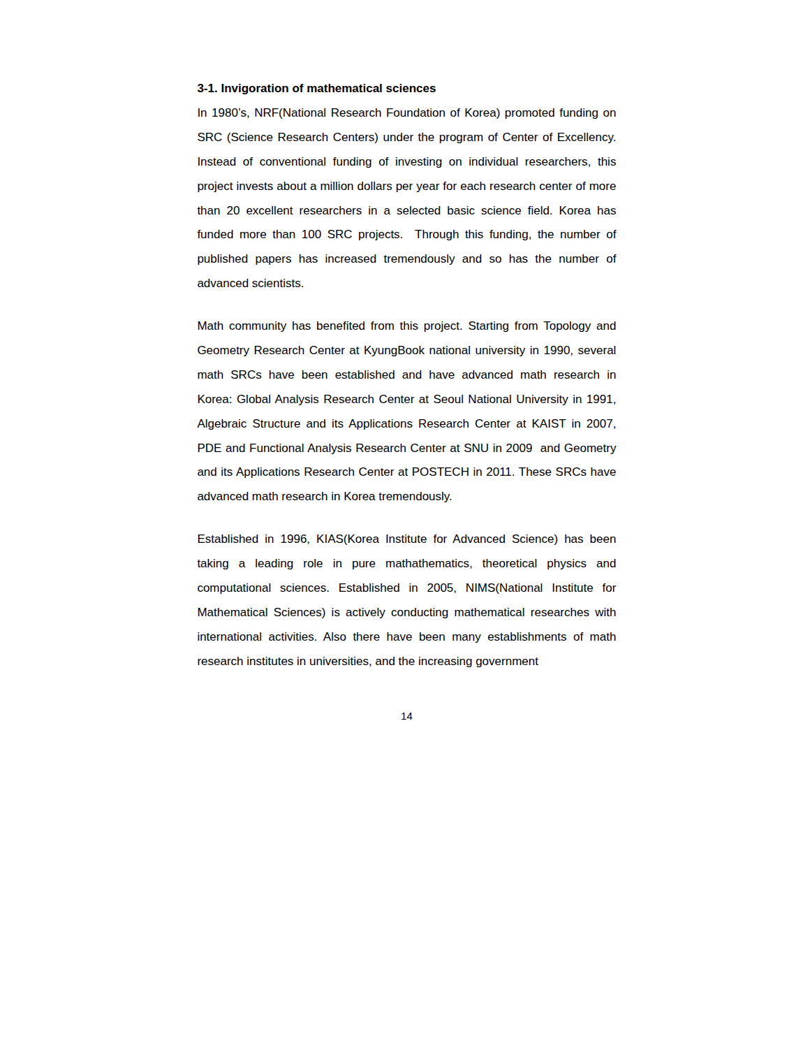3-1. Invigoration of mathematical sciences
In 1980’s, NRF(National Research Foundation of Korea) promoted funding on SRC (Science Research Centers) under the program of Center of Excellency. Instead of conventional funding of investing on individual researchers, this project invests about a million dollars per year for each research center of more than 20 excellent researchers in a selected basic science field. Korea has funded more than 100 SRC projects. Through this funding, the number of published papers has increased tremendously and so has the number of advanced scientists.
Math community has benefited from this project. Starting from Topology and Geometry Research Center at KyungBook national university in 1990, several math SRCs have been established and have advanced math research in Korea: Global Analysis Research Center at Seoul National University in 1991, Algebraic Structure and its Applications Research Center at KAIST in 2007, PDE and Functional Analysis Research Center at SNU in 2009 and Geometry and its Applications Research Center at POSTECH in 2011. These SRCs have advanced math research in Korea tremendously.
Established in 1996, KIAS(Korea Institute for Advanced Science) has been taking a leading role in pure mathathematics, theoretical physics and computational sciences. Established in 2005, NIMS(National Institute for Mathematical Sciences) is actively conducting mathematical researches with international activities. Also there have been many establishments of math research institutes in universities, and the increasing government
14